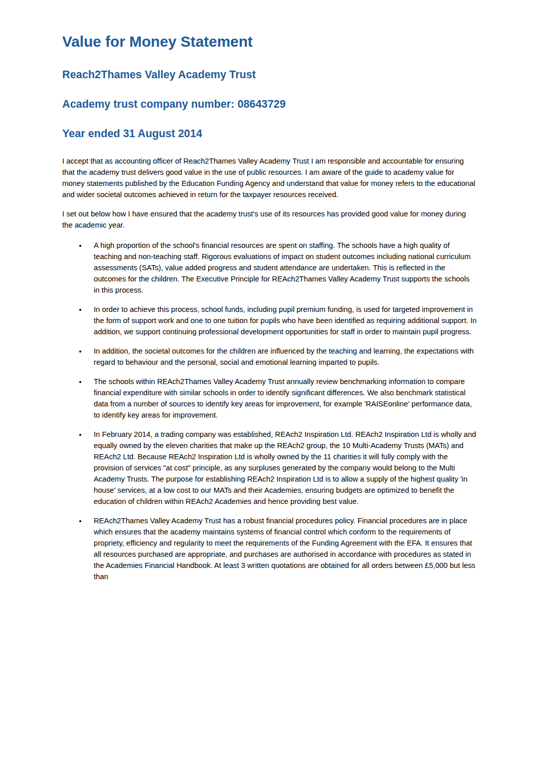Value for Money Statement
Reach2Thames Valley Academy Trust
Academy trust company number: 08643729
Year ended 31 August 2014
I accept that as accounting officer of Reach2Thames Valley Academy Trust I am responsible and accountable for ensuring that the academy trust delivers good value in the use of public resources. I am aware of the guide to academy value for money statements published by the Education Funding Agency and understand that value for money refers to the educational and wider societal outcomes achieved in return for the taxpayer resources received.
I set out below how I have ensured that the academy trust's use of its resources has provided good value for money during the academic year.
A high proportion of the school's financial resources are spent on staffing. The schools have a high quality of teaching and non-teaching staff. Rigorous evaluations of impact on student outcomes including national curriculum assessments (SATs), value added progress and student attendance are undertaken. This is reflected in the outcomes for the children. The Executive Principle for REAch2Thames Valley Academy Trust supports the schools in this process.
In order to achieve this process, school funds, including pupil premium funding, is used for targeted improvement in the form of support work and one to one tuition for pupils who have been identified as requiring additional support. In addition, we support continuing professional development opportunities for staff in order to maintain pupil progress.
In addition, the societal outcomes for the children are influenced by the teaching and learning, the expectations with regard to behaviour and the personal, social and emotional learning imparted to pupils.
The schools within REAch2Thames Valley Academy Trust annually review benchmarking information to compare financial expenditure with similar schools in order to identify significant differences. We also benchmark statistical data from a number of sources to identify key areas for improvement, for example 'RAISEonline' performance data, to identify key areas for improvement.
In February 2014, a trading company was established, REAch2 Inspiration Ltd. REAch2 Inspiration Ltd is wholly and equally owned by the eleven charities that make up the REAch2 group, the 10 Multi-Academy Trusts (MATs) and REAch2 Ltd. Because REAch2 Inspiration Ltd is wholly owned by the 11 charities it will fully comply with the provision of services "at cost" principle, as any surpluses generated by the company would belong to the Multi Academy Trusts. The purpose for establishing REAch2 Inspiration Ltd is to allow a supply of the highest quality 'in house' services, at a low cost to our MATs and their Academies, ensuring budgets are optimized to benefit the education of children within REAch2 Academies and hence providing best value.
REAch2Thames Valley Academy Trust has a robust financial procedures policy. Financial procedures are in place which ensures that the academy maintains systems of financial control which conform to the requirements of propriety, efficiency and regularity to meet the requirements of the Funding Agreement with the EFA. It ensures that all resources purchased are appropriate, and purchases are authorised in accordance with procedures as stated in the Academies Financial Handbook. At least 3 written quotations are obtained for all orders between £5,000 but less than